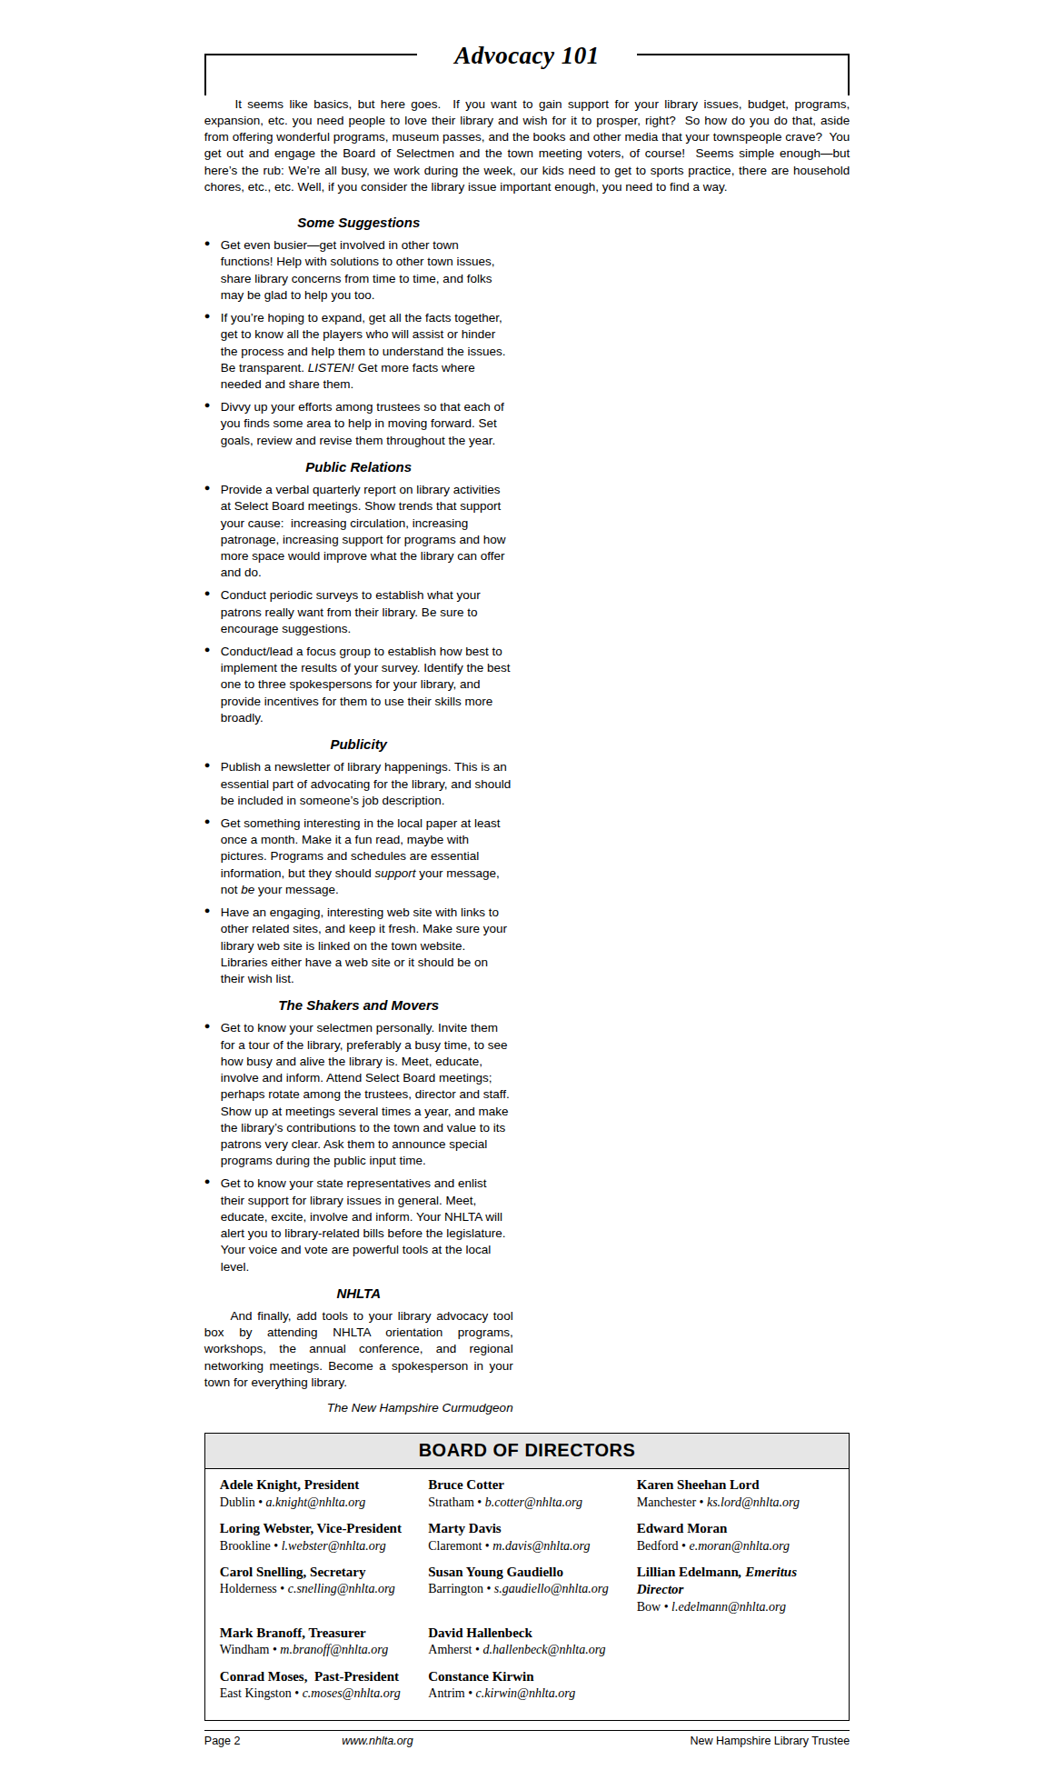Advocacy 101
It seems like basics, but here goes. If you want to gain support for your library issues, budget, programs, expansion, etc. you need people to love their library and wish for it to prosper, right? So how do you do that, aside from offering wonderful programs, museum passes, and the books and other media that your townspeople crave? You get out and engage the Board of Selectmen and the town meeting voters, of course! Seems simple enough—but here’s the rub: We’re all busy, we work during the week, our kids need to get to sports practice, there are household chores, etc., etc. Well, if you consider the library issue important enough, you need to find a way.
Some Suggestions
Get even busier—get involved in other town functions! Help with solutions to other town issues, share library concerns from time to time, and folks may be glad to help you too.
If you’re hoping to expand, get all the facts together, get to know all the players who will assist or hinder the process and help them to understand the issues. Be transparent. LISTEN! Get more facts where needed and share them.
Divvy up your efforts among trustees so that each of you finds some area to help in moving forward. Set goals, review and revise them throughout the year.
Public Relations
Provide a verbal quarterly report on library activities at Select Board meetings. Show trends that support your cause: increasing circulation, increasing patronage, increasing support for programs and how more space would improve what the library can offer and do.
Conduct periodic surveys to establish what your patrons really want from their library. Be sure to encourage suggestions.
Conduct/lead a focus group to establish how best to implement the results of your survey. Identify the best one to three spokespersons for your library, and provide incentives for them to use their skills more broadly.
Publicity
Publish a newsletter of library happenings. This is an essential part of advocating for the library, and should be included in someone’s job description.
Get something interesting in the local paper at least once a month. Make it a fun read, maybe with pictures. Programs and schedules are essential information, but they should support your message, not be your message.
Have an engaging, interesting web site with links to other related sites, and keep it fresh. Make sure your library web site is linked on the town website. Libraries either have a web site or it should be on their wish list.
The Shakers and Movers
Get to know your selectmen personally. Invite them for a tour of the library, preferably a busy time, to see how busy and alive the library is. Meet, educate, involve and inform. Attend Select Board meetings; perhaps rotate among the trustees, director and staff. Show up at meetings several times a year, and make the library’s contributions to the town and value to its patrons very clear. Ask them to announce special programs during the public input time.
Get to know your state representatives and enlist their support for library issues in general. Meet, educate, excite, involve and inform. Your NHLTA will alert you to library-related bills before the legislature. Your voice and vote are powerful tools at the local level.
NHLTA
And finally, add tools to your library advocacy tool box by attending NHLTA orientation programs, workshops, the annual conference, and regional networking meetings. Become a spokesperson in your town for everything library.
The New Hampshire Curmudgeon
BOARD OF DIRECTORS
| Adele Knight, President Dublin • a.knight@nhlta.org | Bruce Cotter Stratham • b.cotter@nhlta.org | Karen Sheehan Lord Manchester • ks.lord@nhlta.org |
| Loring Webster, Vice-President Brookline • l.webster@nhlta.org | Marty Davis Claremont • m.davis@nhlta.org | Edward Moran Bedford • e.moran@nhlta.org |
| Carol Snelling, Secretary Holderness • c.snelling@nhlta.org | Susan Young Gaudiello Barrington • s.gaudiello@nhlta.org | Lillian Edelmann , Emeritus Director Bow • l.edelmann@nhlta.org |
| Mark Branoff, Treasurer Windham • m.branoff@nhlta.org | David Hallenbeck Amherst • d.hallenbeck@nhlta.org | |
| Conrad Moses, Past-President East Kingston • c.moses@nhlta.org | Constance Kirwin Antrim • c.kirwin@nhlta.org | |
| Page 2 | www.nhlta.org | New Hampshire Library Trustee |